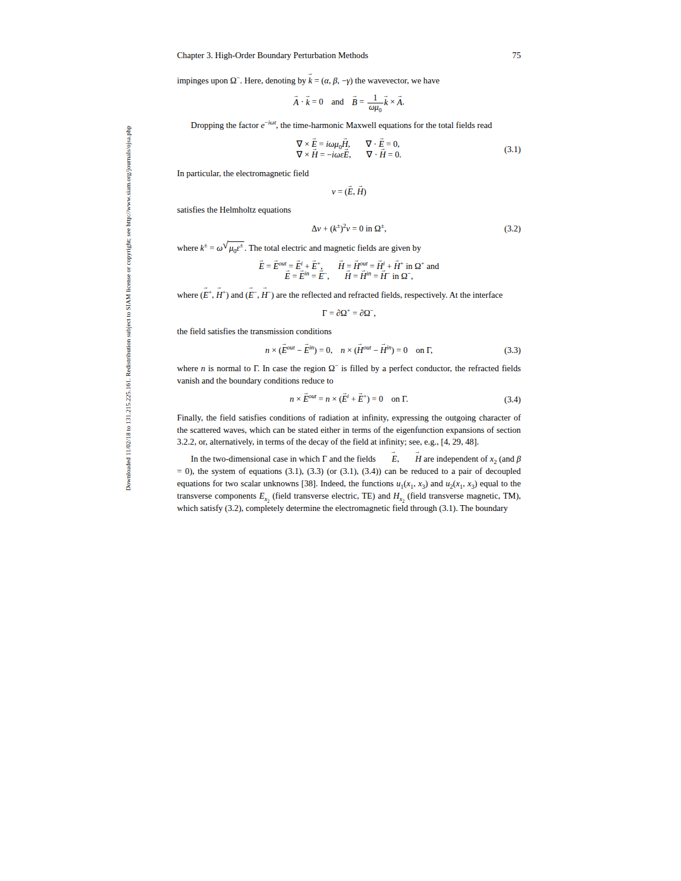Downloaded 11/02/18 to 131.215.225.161. Redistribution subject to SIAM license or copyright; see http://www.siam.org/journals/ojsa.php
Chapter 3. High-Order Boundary Perturbation Methods 75
impinges upon Ω−. Here, denoting by k = (α, β, −γ) the wavevector, we have
A · k = 0 and B = 1 ωμ0 k × A.
Dropping the factor e−iωt, the time-harmonic Maxwell equations for the total fields read
∇ × E = iωμ0H, ∇ · E = 0,
∇ × H = −iωε E, ∇ · H = 0.
(3.1)
In particular, the electromagnetic field
v = (E, H)
satisfies the Helmholtz equations
Δv + (k±)2v = 0 in Ω±, (3.2)
where k± = ωμ0ε±. The total electric and magnetic fields are given by
E = Eout = Ei + E+, H = Hout = Hi + H+ in Ω+ and
E = Ein = E−, H = Hin = H− in Ω−,
where (E+, H+) and (E−, H−) are the reflected and refracted fields, respectively. At the interface
Γ = ∂Ω+ = ∂Ω−,
the field satisfies the transmission conditions
n × (Eout − Ein) = 0, n × (Hout − Hin) = 0 on Γ, (3.3)
where n is normal to Γ. In case the region Ω− is filled by a perfect conductor, the refracted fields vanish and the boundary conditions reduce to
n × Eout = n × (Ei + E+) = 0 on Γ. (3.4)
Finally, the field satisfies conditions of radiation at infinity, expressing the outgoing character of the scattered waves, which can be stated either in terms of the eigenfunction expansions of section 3.2.2, or, alternatively, in terms of the decay of the field at infinity; see, e.g., [4, 29, 48].
In the two-dimensional case in which Γ and the fields E, H are independent of x2 (and β = 0), the system of equations (3.1), (3.3) (or (3.1), (3.4)) can be reduced to a pair of decoupled equations for two scalar unknowns [38]. Indeed, the functions u1(x1, x3) and u2(x1, x3) equal to the transverse components Ex2 (field transverse electric, TE) and Hx2 (field transverse magnetic, TM), which satisfy (3.2), completely determine the electromagnetic field through (3.1). The boundary